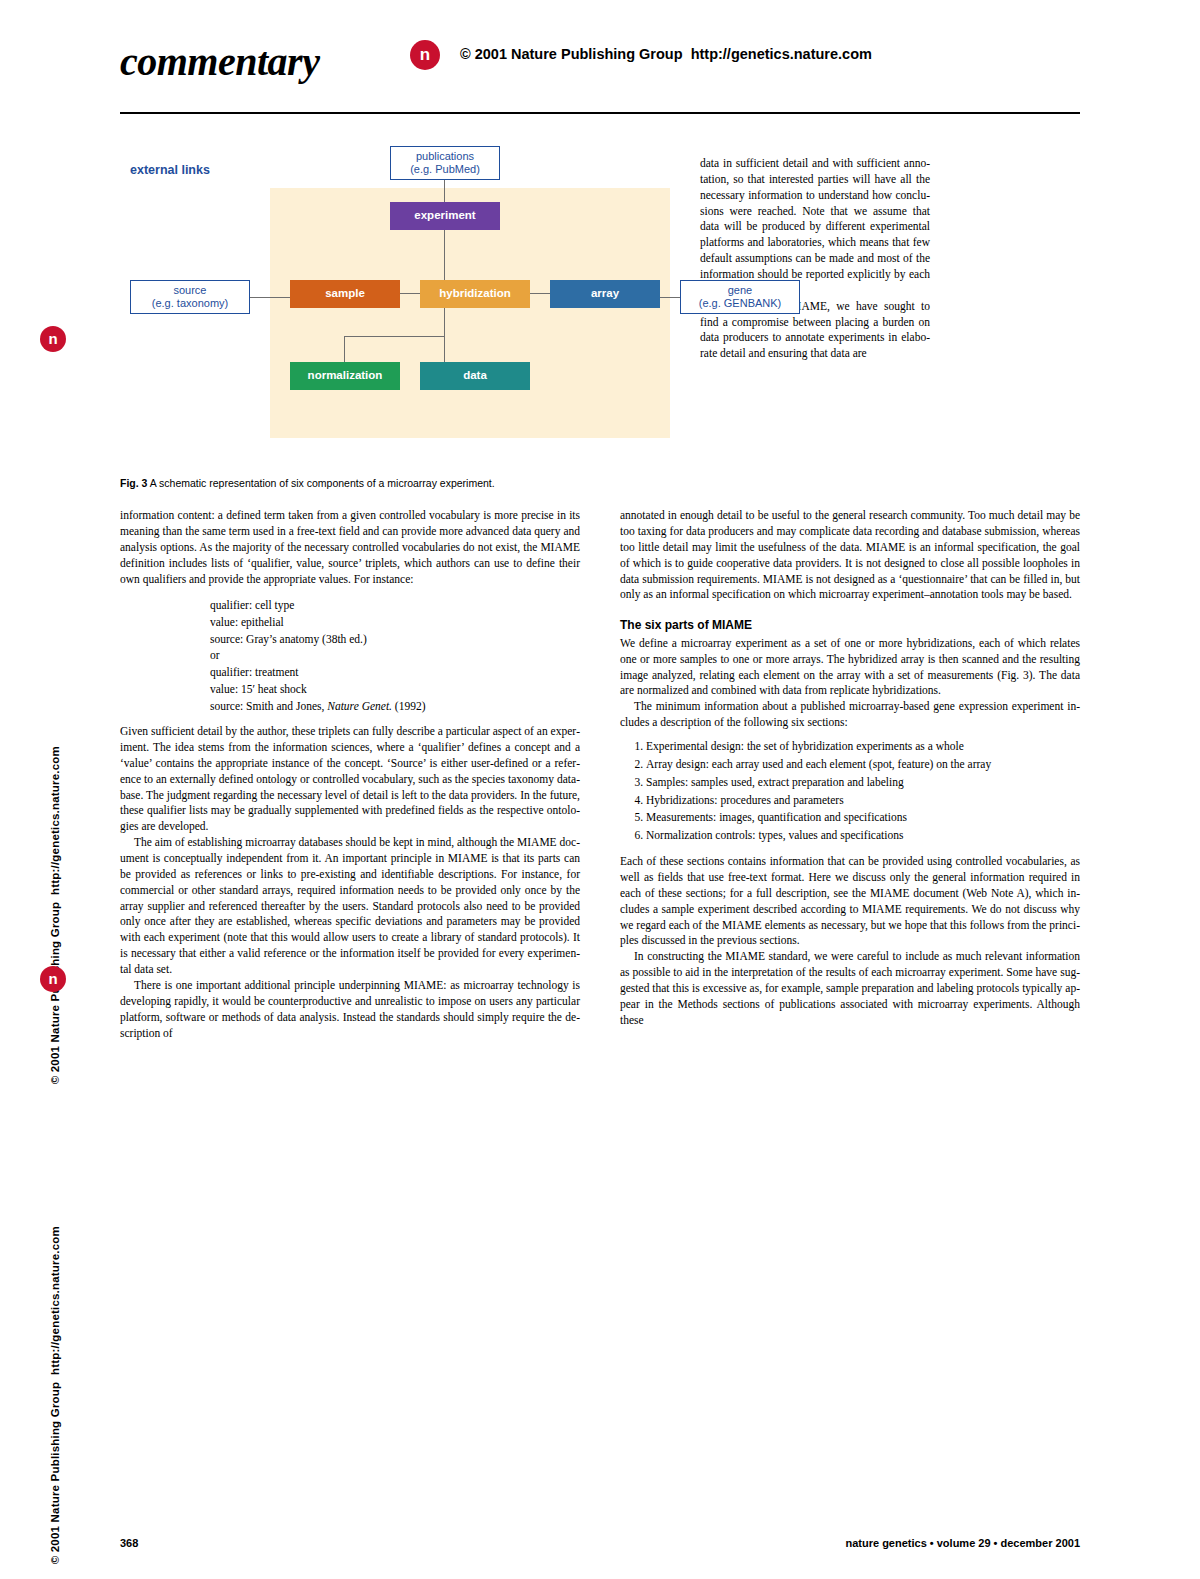n
© 2001 Nature Publishing Group http://genetics.nature.com
n
© 2001 Nature Publishing Group http://genetics.nature.com
commentary
n
© 2001 Nature Publishing Group http://genetics.nature.com
data in sufficient detail and with sufficient annotation, so that interested parties will have all the necessary information to understand how conclusions were reached. Note that we assume that data will be produced by different experimental platforms and laboratories, which means that few default assumptions can be made and most of the information should be reported explicitly by each laboratory.
In developing MIAME, we have sought to find a compromise between placing a burden on data producers to annotate experiments in elaborate detail and ensuring that data are
external links
publications
(e.g. PubMed)
experiment
source
(e.g. taxonomy)
sample
hybridization
array
gene
(e.g. GENBANK)
normalization
data
Fig. 3 A schematic representation of six components of a microarray experiment.
information content: a defined term taken from a given controlled vocabulary is more precise in its meaning than the same term used in a free-text field and can provide more advanced data query and analysis options. As the majority of the necessary controlled vocabularies do not exist, the MIAME definition includes lists of ‘qualifier, value, source’ triplets, which authors can use to define their own qualifiers and provide the appropriate values. For instance:
qualifier: cell type
value: epithelial
source: Gray’s anatomy (38th ed.)
or
qualifier: treatment
value: 15′ heat shock
source: Smith and Jones, Nature Genet. (1992)
Given sufficient detail by the author, these triplets can fully describe a particular aspect of an experiment. The idea stems from the information sciences, where a ‘qualifier’ defines a concept and a ‘value’ contains the appropriate instance of the concept. ‘Source’ is either user-defined or a reference to an externally defined ontology or controlled vocabulary, such as the species taxonomy database. The judgment regarding the necessary level of detail is left to the data providers. In the future, these qualifier lists may be gradually supplemented with predefined fields as the respective ontologies are developed.
The aim of establishing microarray databases should be kept in mind, although the MIAME document is conceptually independent from it. An important principle in MIAME is that its parts can be provided as references or links to pre-existing and identifiable descriptions. For instance, for commercial or other standard arrays, required information needs to be provided only once by the array supplier and referenced thereafter by the users. Standard protocols also need to be provided only once after they are established, whereas specific deviations and parameters may be provided with each experiment (note that this would allow users to create a library of standard protocols). It is necessary that either a valid reference or the information itself be provided for every experimental data set.
There is one important additional principle underpinning MIAME: as microarray technology is developing rapidly, it would be counterproductive and unrealistic to impose on users any particular platform, software or methods of data analysis. Instead the standards should simply require the description of
annotated in enough detail to be useful to the general research community. Too much detail may be too taxing for data producers and may complicate data recording and database submission, whereas too little detail may limit the usefulness of the data. MIAME is an informal specification, the goal of which is to guide cooperative data providers. It is not designed to close all possible loopholes in data submission requirements. MIAME is not designed as a ‘questionnaire’ that can be filled in, but only as an informal specification on which microarray experiment–annotation tools may be based.
The six parts of MIAME
We define a microarray experiment as a set of one or more hybridizations, each of which relates one or more samples to one or more arrays. The hybridized array is then scanned and the resulting image analyzed, relating each element on the array with a set of measurements (Fig. 3). The data are normalized and combined with data from replicate hybridizations.
The minimum information about a published microarray-based gene expression experiment includes a description of the following six sections:
Experimental design: the set of hybridization experiments as a whole
Array design: each array used and each element (spot, feature) on the array
Samples: samples used, extract preparation and labeling
Hybridizations: procedures and parameters
Measurements: images, quantification and specifications
Normalization controls: types, values and specifications
Each of these sections contains information that can be provided using controlled vocabularies, as well as fields that use free-text format. Here we discuss only the general information required in each of these sections; for a full description, see the MIAME document (Web Note A), which includes a sample experiment described according to MIAME requirements. We do not discuss why we regard each of the MIAME elements as necessary, but we hope that this follows from the principles discussed in the previous sections.
In constructing the MIAME standard, we were careful to include as much relevant information as possible to aid in the interpretation of the results of each microarray experiment. Some have suggested that this is excessive as, for example, sample preparation and labeling protocols typically appear in the Methods sections of publications associated with microarray experiments. Although these
368 nature genetics • volume 29 • december 2001